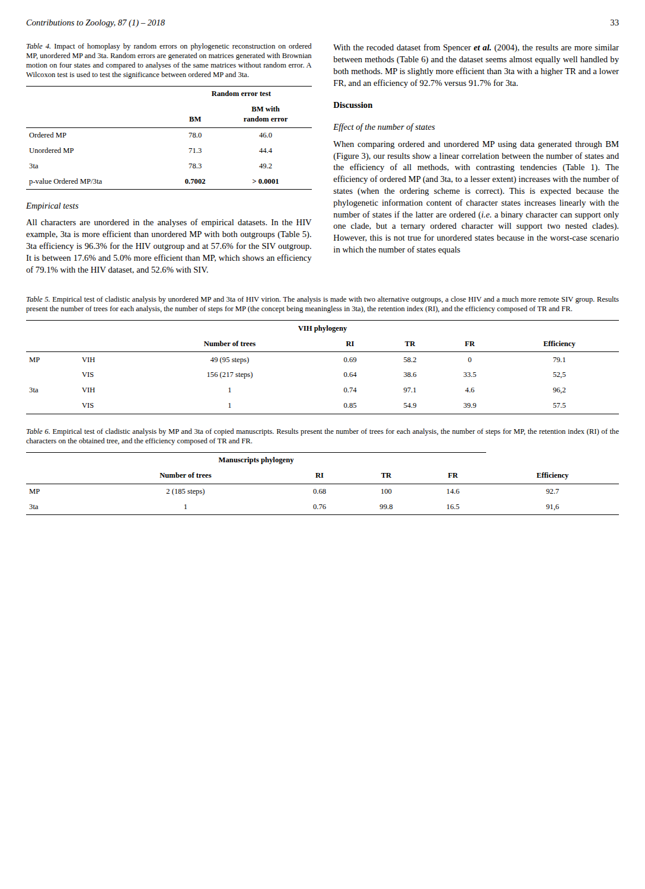Contributions to Zoology, 87 (1) – 2018
33
Table 4. Impact of homoplasy by random errors on phylogenetic reconstruction on ordered MP, unordered MP and 3ta. Random errors are generated on matrices generated with Brownian motion on four states and compared to analyses of the same matrices without random error. A Wilcoxon test is used to test the significance between ordered MP and 3ta.
| | Random error test |
| --- | --- |
| | BM | BM with random error |
| Ordered MP | 78.0 | 46.0 |
| Unordered MP | 71.3 | 44.4 |
| 3ta | 78.3 | 49.2 |
| p-value Ordered MP/3ta | 0.7002 | > 0.0001 |
Empirical tests
All characters are unordered in the analyses of empirical datasets. In the HIV example, 3ta is more efficient than unordered MP with both outgroups (Table 5). 3ta efficiency is 96.3% for the HIV outgroup and at 57.6% for the SIV outgroup. It is between 17.6% and 5.0% more efficient than MP, which shows an efficiency of 79.1% with the HIV dataset, and 52.6% with SIV.
With the recoded dataset from Spencer et al. (2004), the results are more similar between methods (Table 6) and the dataset seems almost equally well handled by both methods. MP is slightly more efficient than 3ta with a higher TR and a lower FR, and an efficiency of 92.7% versus 91.7% for 3ta.
Discussion
Effect of the number of states
When comparing ordered and unordered MP using data generated through BM (Figure 3), our results show a linear correlation between the number of states and the efficiency of all methods, with contrasting tendencies (Table 1). The efficiency of ordered MP (and 3ta, to a lesser extent) increases with the number of states (when the ordering scheme is correct). This is expected because the phylogenetic information content of character states increases linearly with the number of states if the latter are ordered (i.e. a binary character can support only one clade, but a ternary ordered character will support two nested clades). However, this is not true for unordered states because in the worst-case scenario in which the number of states equals
Table 5. Empirical test of cladistic analysis by unordered MP and 3ta of HIV virion. The analysis is made with two alternative outgroups, a close HIV and a much more remote SIV group. Results present the number of trees for each analysis, the number of steps for MP (the concept being meaningless in 3ta), the retention index (RI), and the efficiency composed of TR and FR.
| VIH phylogeny |
| --- |
| | | Number of trees | RI | TR | FR | Efficiency |
| MP | VIH | 49 (95 steps) | 0.69 | 58.2 | 0 | 79.1 |
| | VIS | 156 (217 steps) | 0.64 | 38.6 | 33.5 | 52,5 |
| 3ta | VIH | 1 | 0.74 | 97.1 | 4.6 | 96,2 |
| | VIS | 1 | 0.85 | 54.9 | 39.9 | 57.5 |
Table 6. Empirical test of cladistic analysis by MP and 3ta of copied manuscripts. Results present the number of trees for each analysis, the number of steps for MP, the retention index (RI) of the characters on the obtained tree, and the efficiency composed of TR and FR.
| Manuscripts phylogeny |
| --- |
| | Number of trees | RI | TR | FR | Efficiency |
| MP | 2 (185 steps) | 0.68 | 100 | 14.6 | 92.7 |
| 3ta | 1 | 0.76 | 99.8 | 16.5 | 91,6 |